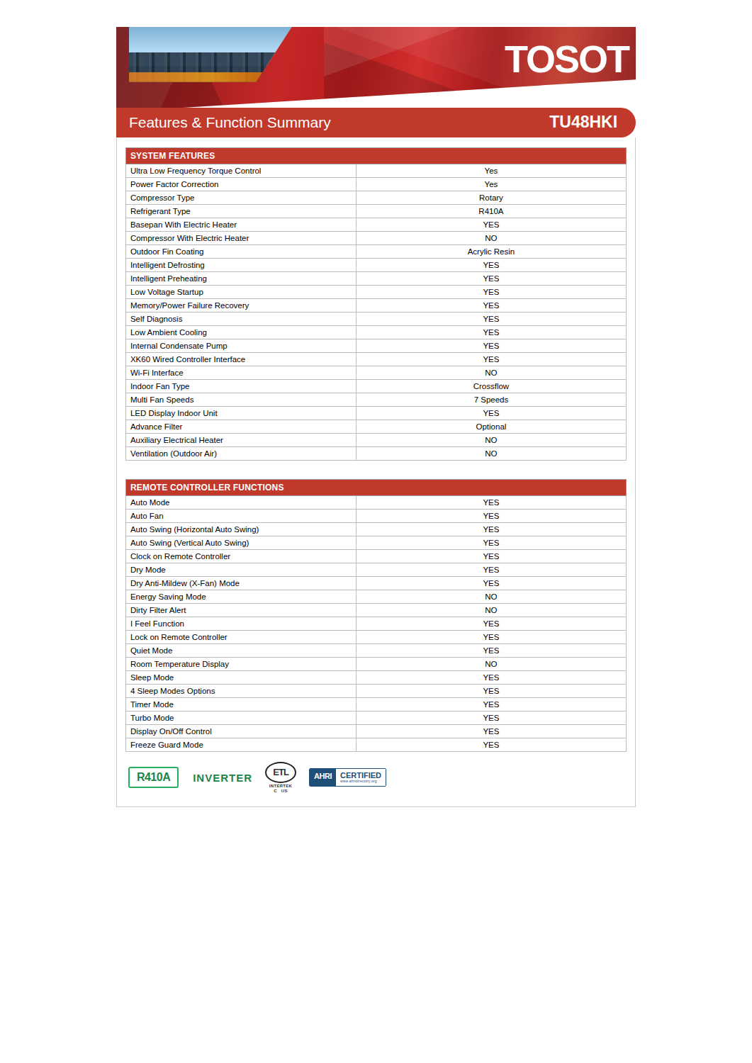TOSOT
Features & Function Summary TU48HKI
| SYSTEM FEATURES |
| --- |
| Ultra Low Frequency Torque Control | Yes |
| Power Factor Correction | Yes |
| Compressor Type | Rotary |
| Refrigerant Type | R410A |
| Basepan With Electric Heater | YES |
| Compressor With Electric Heater | NO |
| Outdoor Fin Coating | Acrylic Resin |
| Intelligent Defrosting | YES |
| Intelligent Preheating | YES |
| Low Voltage Startup | YES |
| Memory/Power Failure Recovery | YES |
| Self Diagnosis | YES |
| Low Ambient Cooling | YES |
| Internal Condensate Pump | YES |
| XK60 Wired Controller Interface | YES |
| Wi-Fi Interface | NO |
| Indoor Fan Type | Crossflow |
| Multi Fan Speeds | 7 Speeds |
| LED Display Indoor Unit | YES |
| Advance Filter | Optional |
| Auxiliary Electrical Heater | NO |
| Ventilation (Outdoor Air) | NO |
| REMOTE CONTROLLER FUNCTIONS |
| --- |
| Auto Mode | YES |
| Auto Fan | YES |
| Auto Swing (Horizontal Auto Swing) | YES |
| Auto Swing (Vertical Auto Swing) | YES |
| Clock on Remote Controller | YES |
| Dry Mode | YES |
| Dry Anti-Mildew (X-Fan) Mode | YES |
| Energy Saving Mode | NO |
| Dirty Filter Alert | NO |
| I Feel Function | YES |
| Lock on Remote Controller | YES |
| Quiet Mode | YES |
| Room Temperature Display | NO |
| Sleep Mode | YES |
| 4 Sleep Modes Options | YES |
| Timer Mode | YES |
| Turbo Mode | YES |
| Display On/Off Control | YES |
| Freeze Guard Mode | YES |
R410A INVERTER ETL INTERTEK C US AHRI CERTIFIEDwww.ahridirectory.org